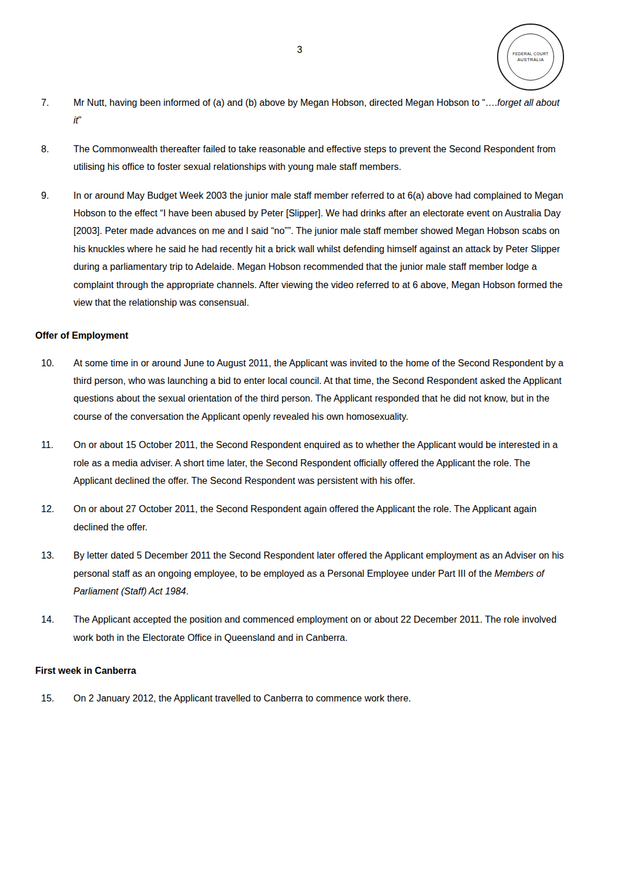3
FEDERAL COURT
AUSTRALIA
7. Mr Nutt, having been informed of (a) and (b) above by Megan Hobson, directed Megan Hobson to “….forget all about it”
8. The Commonwealth thereafter failed to take reasonable and effective steps to prevent the Second Respondent from utilising his office to foster sexual relationships with young male staff members.
9. In or around May Budget Week 2003 the junior male staff member referred to at 6(a) above had complained to Megan Hobson to the effect “I have been abused by Peter [Slipper]. We had drinks after an electorate event on Australia Day [2003]. Peter made advances on me and I said “no””. The junior male staff member showed Megan Hobson scabs on his knuckles where he said he had recently hit a brick wall whilst defending himself against an attack by Peter Slipper during a parliamentary trip to Adelaide. Megan Hobson recommended that the junior male staff member lodge a complaint through the appropriate channels. After viewing the video referred to at 6 above, Megan Hobson formed the view that the relationship was consensual.
Offer of Employment
10. At some time in or around June to August 2011, the Applicant was invited to the home of the Second Respondent by a third person, who was launching a bid to enter local council. At that time, the Second Respondent asked the Applicant questions about the sexual orientation of the third person. The Applicant responded that he did not know, but in the course of the conversation the Applicant openly revealed his own homosexuality.
11. On or about 15 October 2011, the Second Respondent enquired as to whether the Applicant would be interested in a role as a media adviser. A short time later, the Second Respondent officially offered the Applicant the role. The Applicant declined the offer. The Second Respondent was persistent with his offer.
12. On or about 27 October 2011, the Second Respondent again offered the Applicant the role. The Applicant again declined the offer.
13. By letter dated 5 December 2011 the Second Respondent later offered the Applicant employment as an Adviser on his personal staff as an ongoing employee, to be employed as a Personal Employee under Part III of the Members of Parliament (Staff) Act 1984.
14. The Applicant accepted the position and commenced employment on or about 22 December 2011. The role involved work both in the Electorate Office in Queensland and in Canberra.
First week in Canberra
15. On 2 January 2012, the Applicant travelled to Canberra to commence work there.